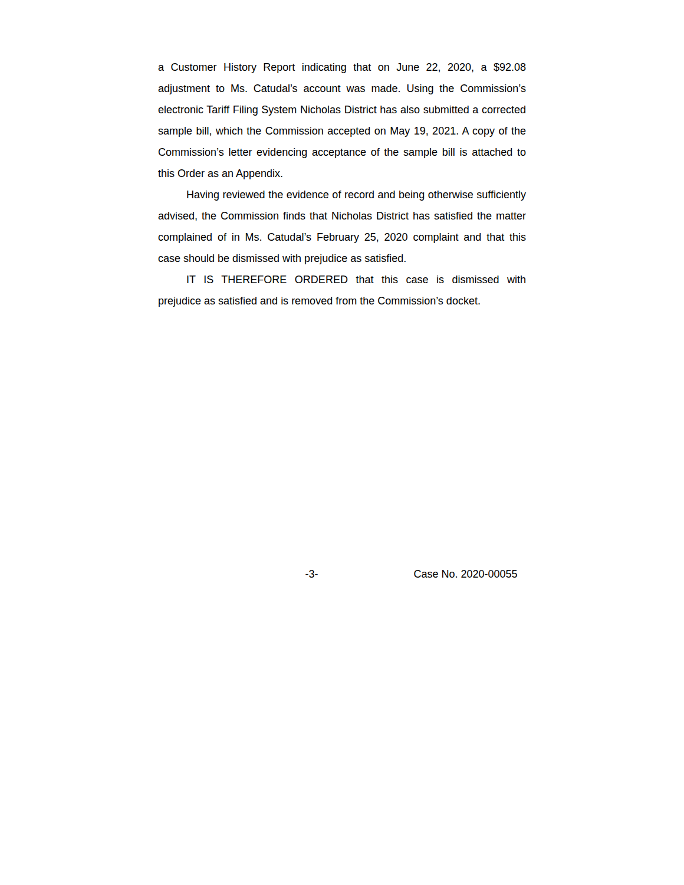a Customer History Report indicating that on June 22, 2020, a $92.08 adjustment to Ms. Catudal’s account was made. Using the Commission’s electronic Tariff Filing System Nicholas District has also submitted a corrected sample bill, which the Commission accepted on May 19, 2021. A copy of the Commission’s letter evidencing acceptance of the sample bill is attached to this Order as an Appendix.
Having reviewed the evidence of record and being otherwise sufficiently advised, the Commission finds that Nicholas District has satisfied the matter complained of in Ms. Catudal’s February 25, 2020 complaint and that this case should be dismissed with prejudice as satisfied.
IT IS THEREFORE ORDERED that this case is dismissed with prejudice as satisfied and is removed from the Commission’s docket.
-3- Case No. 2020-00055